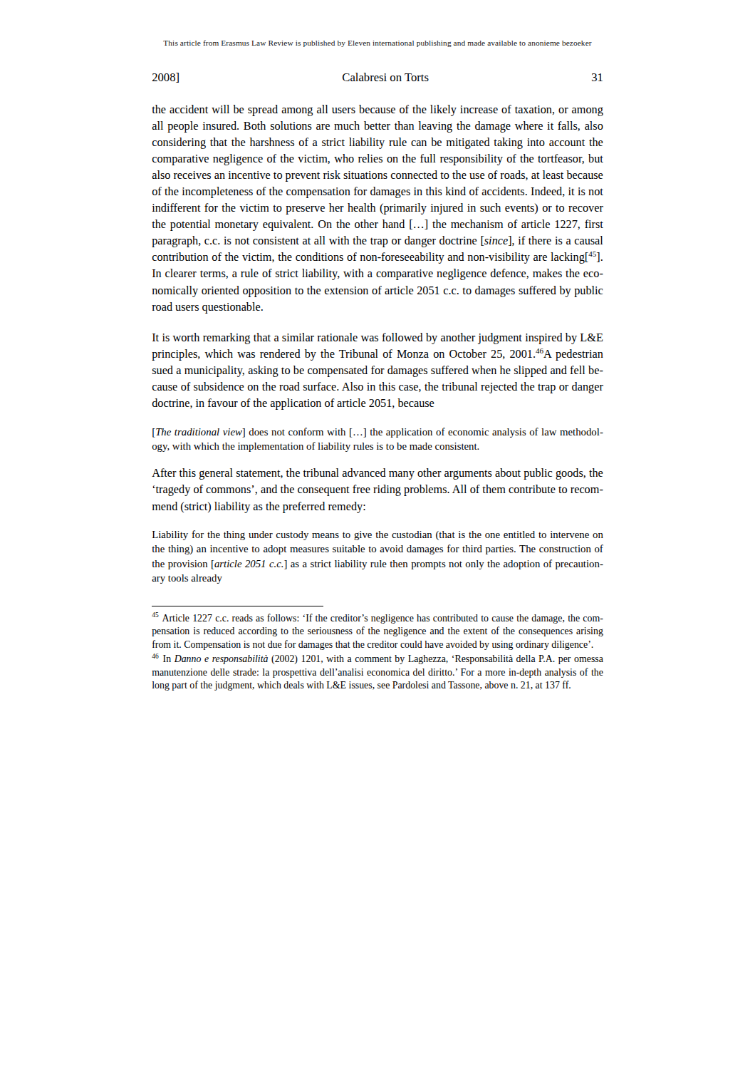This article from Erasmus Law Review is published by Eleven international publishing and made available to anonieme bezoeker
2008] Calabresi on Torts 31
the accident will be spread among all users because of the likely increase of taxation, or among all people insured. Both solutions are much better than leaving the damage where it falls, also considering that the harshness of a strict liability rule can be mitigated taking into account the comparative negligence of the victim, who relies on the full responsibility of the tortfeasor, but also receives an incentive to prevent risk situations connected to the use of roads, at least because of the incompleteness of the compensation for damages in this kind of accidents. Indeed, it is not indifferent for the victim to preserve her health (primarily injured in such events) or to recover the potential monetary equivalent. On the other hand […] the mechanism of article 1227, first paragraph, c.c. is not consistent at all with the trap or danger doctrine [since], if there is a causal contribution of the victim, the conditions of non-foreseeability and non-visibility are lacking[45]. In clearer terms, a rule of strict liability, with a comparative negligence defence, makes the economically oriented opposition to the extension of article 2051 c.c. to damages suffered by public road users questionable.
It is worth remarking that a similar rationale was followed by another judgment inspired by L&E principles, which was rendered by the Tribunal of Monza on October 25, 2001.46A pedestrian sued a municipality, asking to be compensated for damages suffered when he slipped and fell because of subsidence on the road surface. Also in this case, the tribunal rejected the trap or danger doctrine, in favour of the application of article 2051, because
[The traditional view] does not conform with […] the application of economic analysis of law methodology, with which the implementation of liability rules is to be made consistent.
After this general statement, the tribunal advanced many other arguments about public goods, the ‘tragedy of commons’, and the consequent free riding problems. All of them contribute to recommend (strict) liability as the preferred remedy:
Liability for the thing under custody means to give the custodian (that is the one entitled to intervene on the thing) an incentive to adopt measures suitable to avoid damages for third parties. The construction of the provision [article 2051 c.c.] as a strict liability rule then prompts not only the adoption of precautionary tools already
45 Article 1227 c.c. reads as follows: ‘If the creditor’s negligence has contributed to cause the damage, the compensation is reduced according to the seriousness of the negligence and the extent of the consequences arising from it. Compensation is not due for damages that the creditor could have avoided by using ordinary diligence’.
46 In Danno e responsabilità (2002) 1201, with a comment by Laghezza, ‘Responsabilità della P.A. per omessa manutenzione delle strade: la prospettiva dell’analisi economica del diritto.’ For a more in-depth analysis of the long part of the judgment, which deals with L&E issues, see Pardolesi and Tassone, above n. 21, at 137 ff.